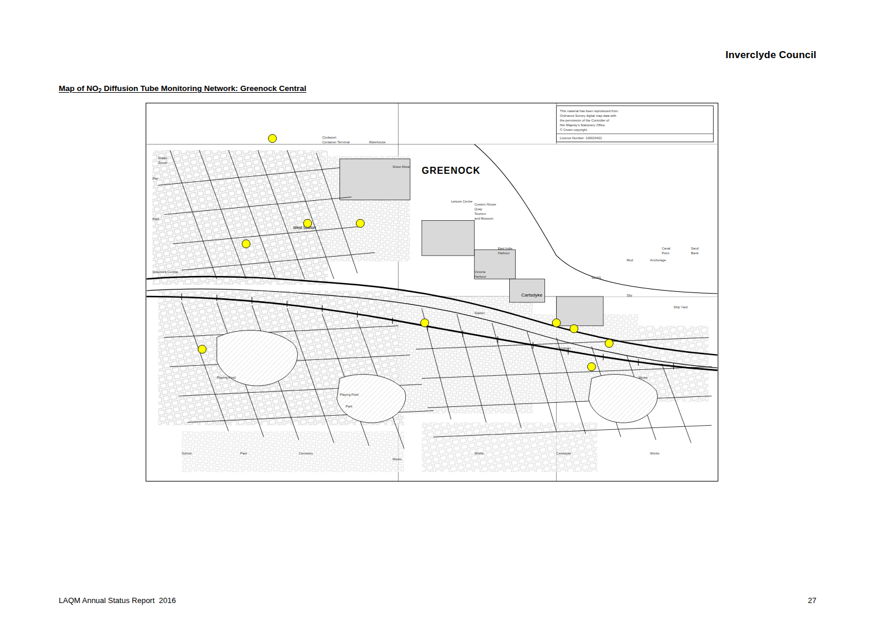Inverclyde Council
Map of NO2 Diffusion Tube Monitoring Network: Greenock Central
This material has been reproduced from Ordnance Survey digital map data with the permission of the Controller of Her Majesty's Stationery Office. © Crown copyright. Licence Number: 100023421 GREENOCK Clydeport Container Terminal Warehouse Sheet Metal Leisure Centre Custom House Quay Tourism and Museum East Indie Harbour Victoria Harbour Cartsdyke Station West Station Drake Street Pier Park Greenock Central Playing Field Playing Field Park School Park Cemetery Works Works Cartsdyke Works Canal Point Sand Bank Mud Anchorage MLWS Slip Ship Yard Cartsburn Works
LAQM Annual Status Report 2016 27